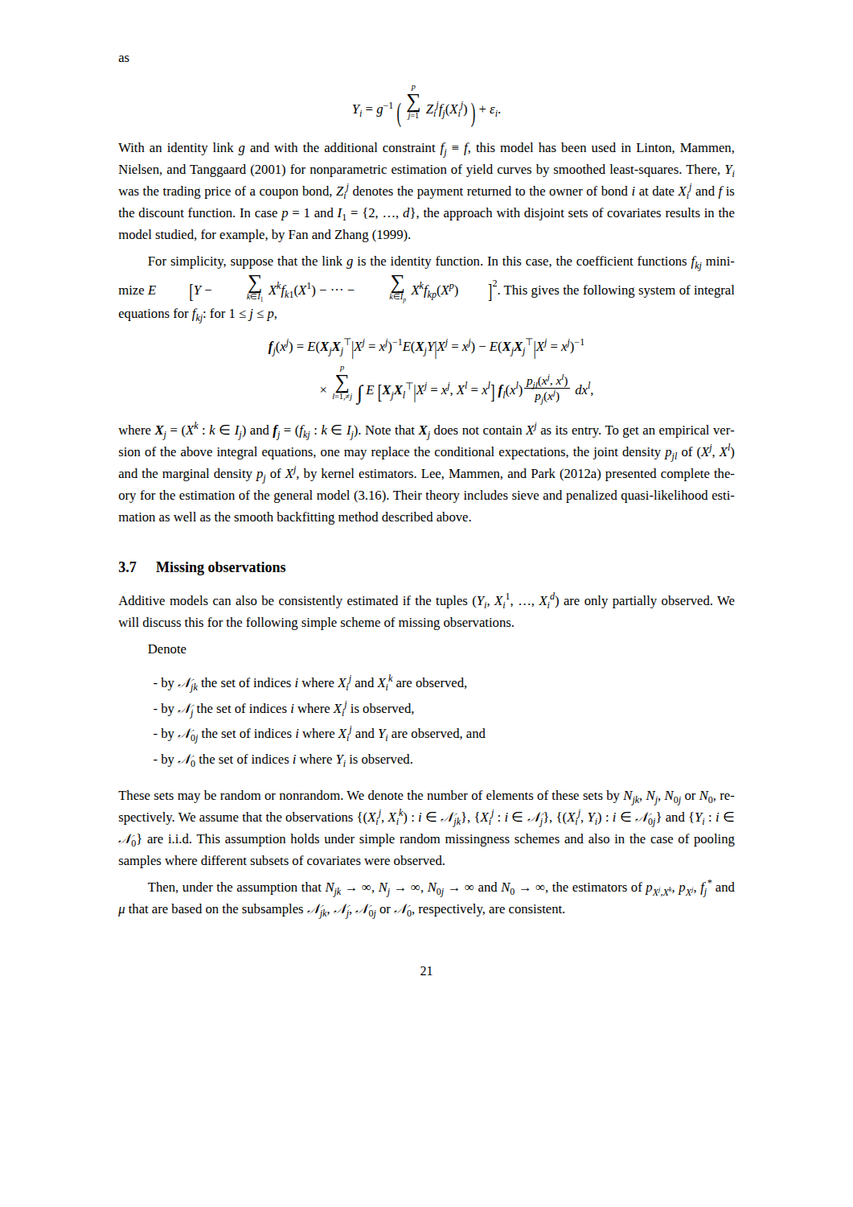as
Yi = g−1 ( p∑j=1 Zij fj(Xij) ) + εi.
With an identity link g and with the additional constraint fj ≡ f, this model has been used in Linton, Mammen, Nielsen, and Tanggaard (2001) for nonparametric estimation of yield curves by smoothed least-squares. There, Yi was the trading price of a coupon bond, Zij denotes the payment returned to the owner of bond i at date Xij and f is the discount function. In case p = 1 and I1 = {2, …, d}, the approach with disjoint sets of covariates results in the model studied, for example, by Fan and Zhang (1999).
For simplicity, suppose that the link g is the identity function. In this case, the coefficient functions fkj minimize E [Y − ∑k∈I1 Xk fk1(X1) − ··· − ∑k∈Ip Xk fkp(Xp)] 2. This gives the following system of integral equations for fkj: for 1 ≤ j ≤ p,
fj(xj) = E(XjXj⊤|Xj = xj)−1E(XjY|Xj = xj) − E(XjXj⊤|Xj = xj)−1
× p∑l=1,≠j ∫ E [XjXl⊤|Xj = xj, Xl = xl] fl(xl)pjl(xj, xl) pj(xj) dxl,
where Xj = (Xk : k ∈ Ij) and fj = (fkj : k ∈ Ij). Note that Xj does not contain Xj as its entry. To get an empirical version of the above integral equations, one may replace the conditional expectations, the joint density pjl of (Xj, Xl) and the marginal density pj of Xj, by kernel estimators. Lee, Mammen, and Park (2012a) presented complete theory for the estimation of the general model (3.16). Their theory includes sieve and penalized quasi-likelihood estimation as well as the smooth backfitting method described above.
3.7 Missing observations
Additive models can also be consistently estimated if the tuples (Yi, Xi1, …, Xid) are only partially observed. We will discuss this for the following simple scheme of missing observations.
Denote
by 𝒩jk the set of indices i where Xij and Xik are observed,
by 𝒩j the set of indices i where Xij is observed,
by 𝒩0j the set of indices i where Xij and Yi are observed, and
by 𝒩0 the set of indices i where Yi is observed.
These sets may be random or nonrandom. We denote the number of elements of these sets by Njk, Nj, N0j or N0, respectively. We assume that the observations {(Xij, Xik) : i ∈ 𝒩jk}, {Xij : i ∈ 𝒩j}, {(Xij, Yi) : i ∈ 𝒩0j} and {Yi : i ∈ 𝒩0} are i.i.d. This assumption holds under simple random missingness schemes and also in the case of pooling samples where different subsets of covariates were observed.
Then, under the assumption that Njk → ∞, Nj → ∞, N0j → ∞ and N0 → ∞, the estimators of pXj,Xk, pXj, fj* and μ that are based on the subsamples 𝒩jk, 𝒩j, 𝒩0j or 𝒩0, respectively, are consistent.
21